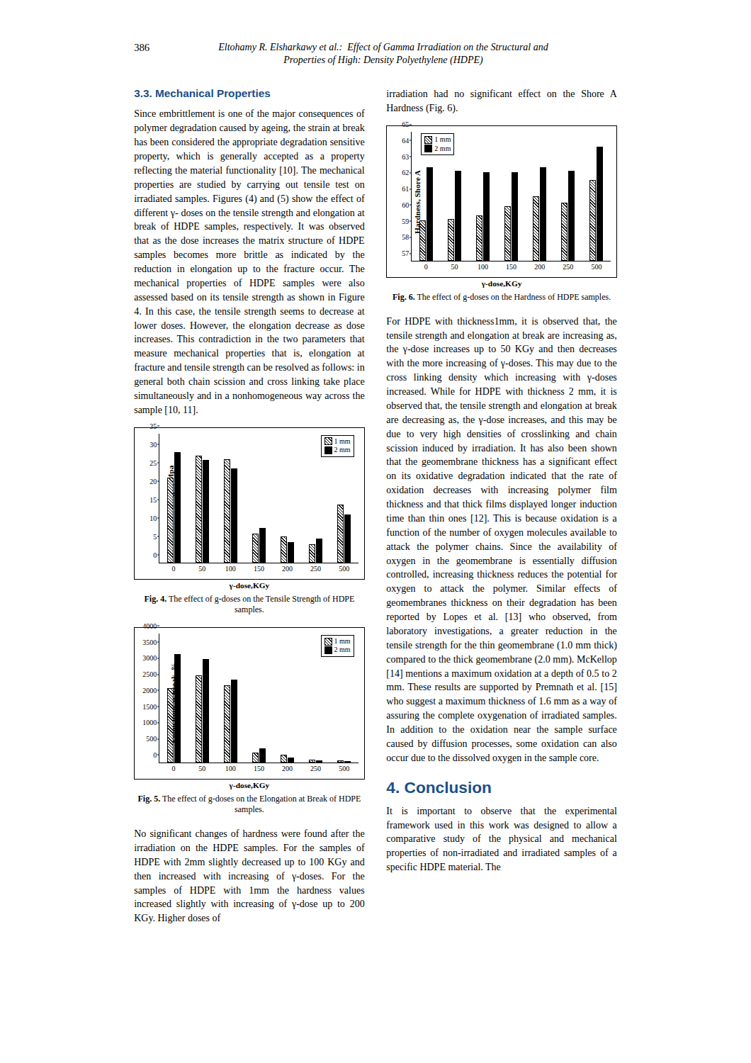386
Eltohamy R. Elsharkawy et al.: Effect of Gamma Irradiation on the Structural and
Properties of High: Density Polyethylene (HDPE)
3.3. Mechanical Properties
Since embrittlement is one of the major consequences of polymer degradation caused by ageing, the strain at break has been considered the appropriate degradation sensitive property, which is generally accepted as a property reflecting the material functionality [10]. The mechanical properties are studied by carrying out tensile test on irradiated samples. Figures (4) and (5) show the effect of different γ- doses on the tensile strength and elongation at break of HDPE samples, respectively. It was observed that as the dose increases the matrix structure of HDPE samples becomes more brittle as indicated by the reduction in elongation up to the fracture occur. The mechanical properties of HDPE samples were also assessed based on its tensile strength as shown in Figure 4. In this case, the tensile strength seems to decrease at lower doses. However, the elongation decrease as dose increases. This contradiction in the two parameters that measure mechanical properties that is, elongation at fracture and tensile strength can be resolved as follows: in general both chain scission and cross linking take place simultaneously and in a nonhomogeneous way across the sample [10, 11].
Tensile Strength, Mpa
1 mm
2 mm
0
5
10
15
20
25
30
35
0
50
100
150
200
250
500
γ-dose,KGy
Fig. 4. The effect of g-doses on the Tensile Strength of HDPE samples.
Elongation at Break, %
1 mm
2 mm
0
500
1000
1500
2000
2500
3000
3500
4000
0
50
100
150
200
250
500
γ-dose,KGy
Fig. 5. The effect of g-doses on the Elongation at Break of HDPE samples.
No significant changes of hardness were found after the irradiation on the HDPE samples. For the samples of HDPE with 2mm slightly decreased up to 100 KGy and then increased with increasing of γ-doses. For the samples of HDPE with 1mm the hardness values increased slightly with increasing of γ-dose up to 200 KGy. Higher doses of
irradiation had no significant effect on the Shore A Hardness (Fig. 6).
Hardness, Shore A
1 mm
2 mm
57
58
59
60
61
62
63
64
65
0
50
100
150
200
250
500
γ-dose,KGy
Fig. 6. The effect of g-doses on the Hardness of HDPE samples.
For HDPE with thickness1mm, it is observed that, the tensile strength and elongation at break are increasing as, the γ-dose increases up to 50 KGy and then decreases with the more increasing of γ-doses. This may due to the cross linking density which increasing with γ-doses increased. While for HDPE with thickness 2 mm, it is observed that, the tensile strength and elongation at break are decreasing as, the γ-dose increases, and this may be due to very high densities of crosslinking and chain scission induced by irradiation. It has also been shown that the geomembrane thickness has a significant effect on its oxidative degradation indicated that the rate of oxidation decreases with increasing polymer film thickness and that thick films displayed longer induction time than thin ones [12]. This is because oxidation is a function of the number of oxygen molecules available to attack the polymer chains. Since the availability of oxygen in the geomembrane is essentially diffusion controlled, increasing thickness reduces the potential for oxygen to attack the polymer. Similar effects of geomembranes thickness on their degradation has been reported by Lopes et al. [13] who observed, from laboratory investigations, a greater reduction in the tensile strength for the thin geomembrane (1.0 mm thick) compared to the thick geomembrane (2.0 mm). McKellop [14] mentions a maximum oxidation at a depth of 0.5 to 2 mm. These results are supported by Premnath et al. [15] who suggest a maximum thickness of 1.6 mm as a way of assuring the complete oxygenation of irradiated samples. In addition to the oxidation near the sample surface caused by diffusion processes, some oxidation can also occur due to the dissolved oxygen in the sample core.
4. Conclusion
It is important to observe that the experimental framework used in this work was designed to allow a comparative study of the physical and mechanical properties of non-irradiated and irradiated samples of a specific HDPE material. The